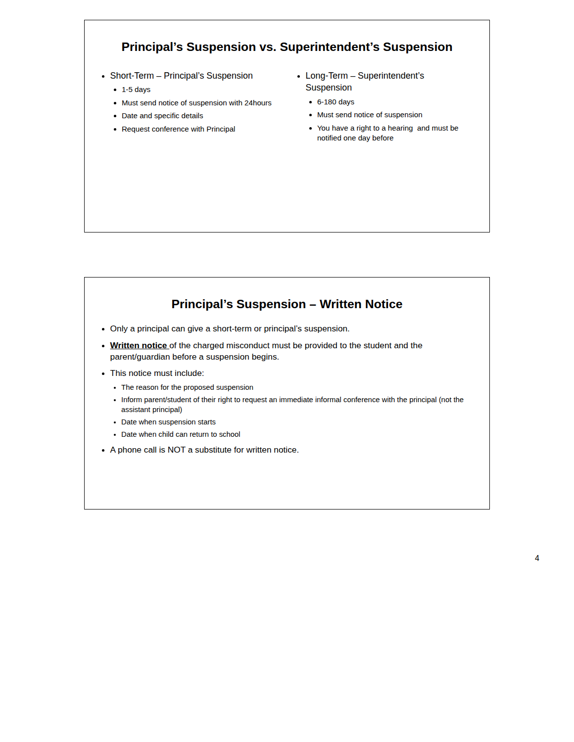Principal’s Suspension vs. Superintendent’s Suspension
Short-Term – Principal’s Suspension
1-5 days
Must send notice of suspension with 24hours
Date and specific details
Request conference with Principal
Long-Term – Superintendent’s Suspension
6-180 days
Must send notice of suspension
You have a right to a hearing and must be notified one day before
Principal’s Suspension – Written Notice
Only a principal can give a short-term or principal’s suspension.
Written notice of the charged misconduct must be provided to the student and the parent/guardian before a suspension begins.
This notice must include:
The reason for the proposed suspension
Inform parent/student of their right to request an immediate informal conference with the principal (not the assistant principal)
Date when suspension starts
Date when child can return to school
A phone call is NOT a substitute for written notice.
4